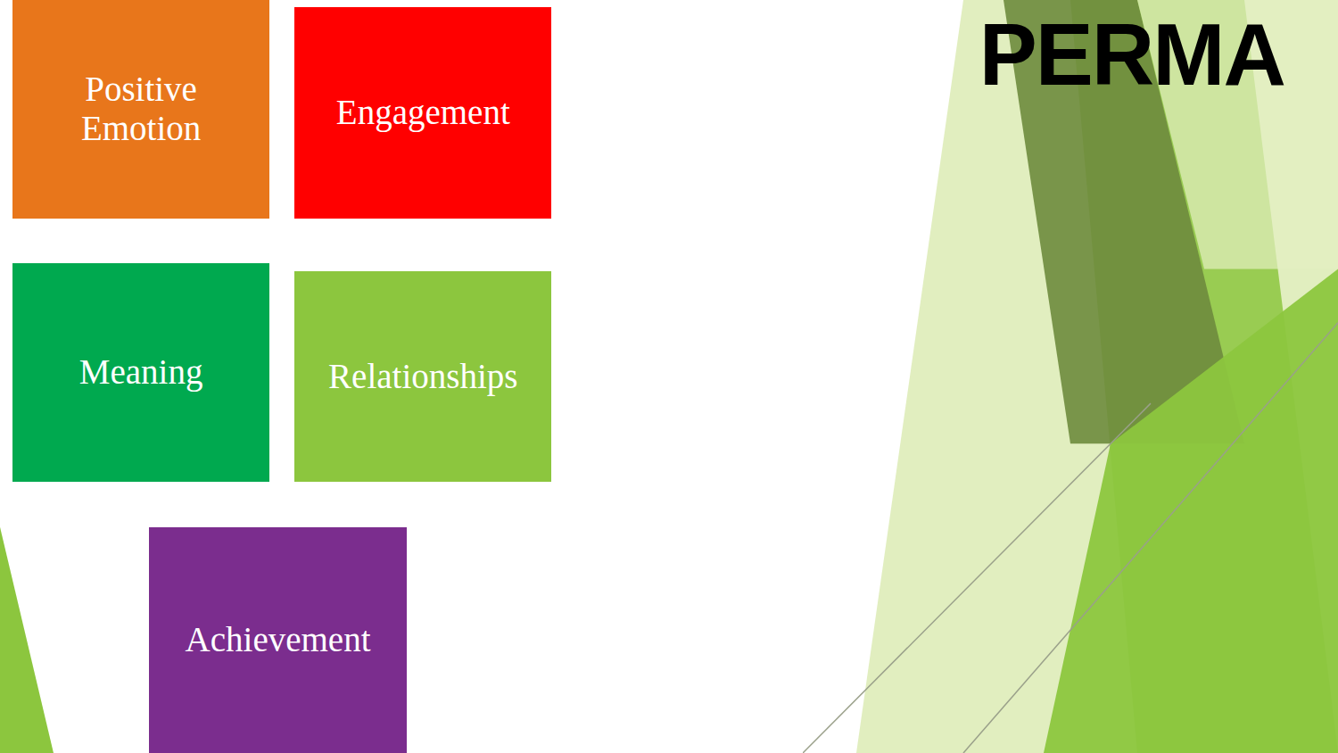PERMA
Positive
Emotion
Engagement
Meaning
Relationships
Achievement